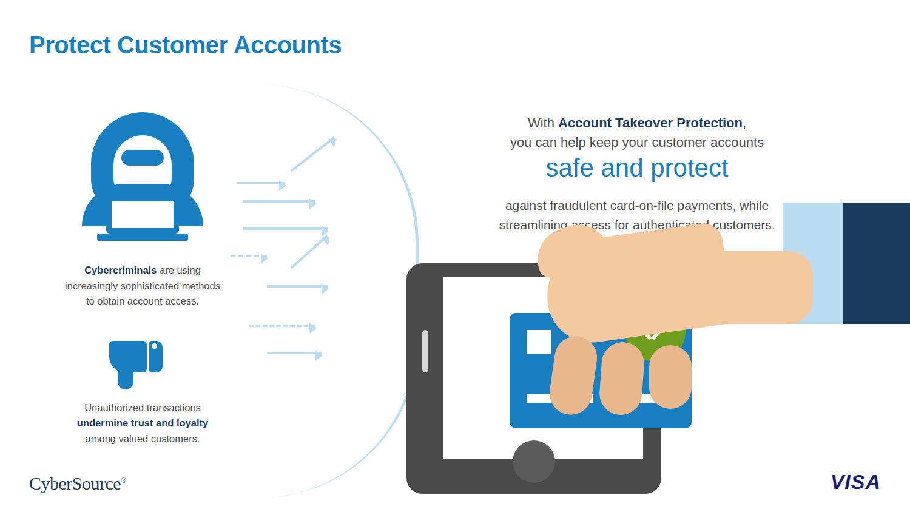Protect Customer Accounts
Cybercriminals are using
increasingly sophisticated methods
to obtain account access.
Unauthorized transactions
undermine trust and loyalty
among valued customers.
With Account Takeover Protection,
you can help keep your customer accounts safe and protect
against fraudulent card-on-file payments, while
streamlining access for authenticated customers.
CyberSource®
VISA